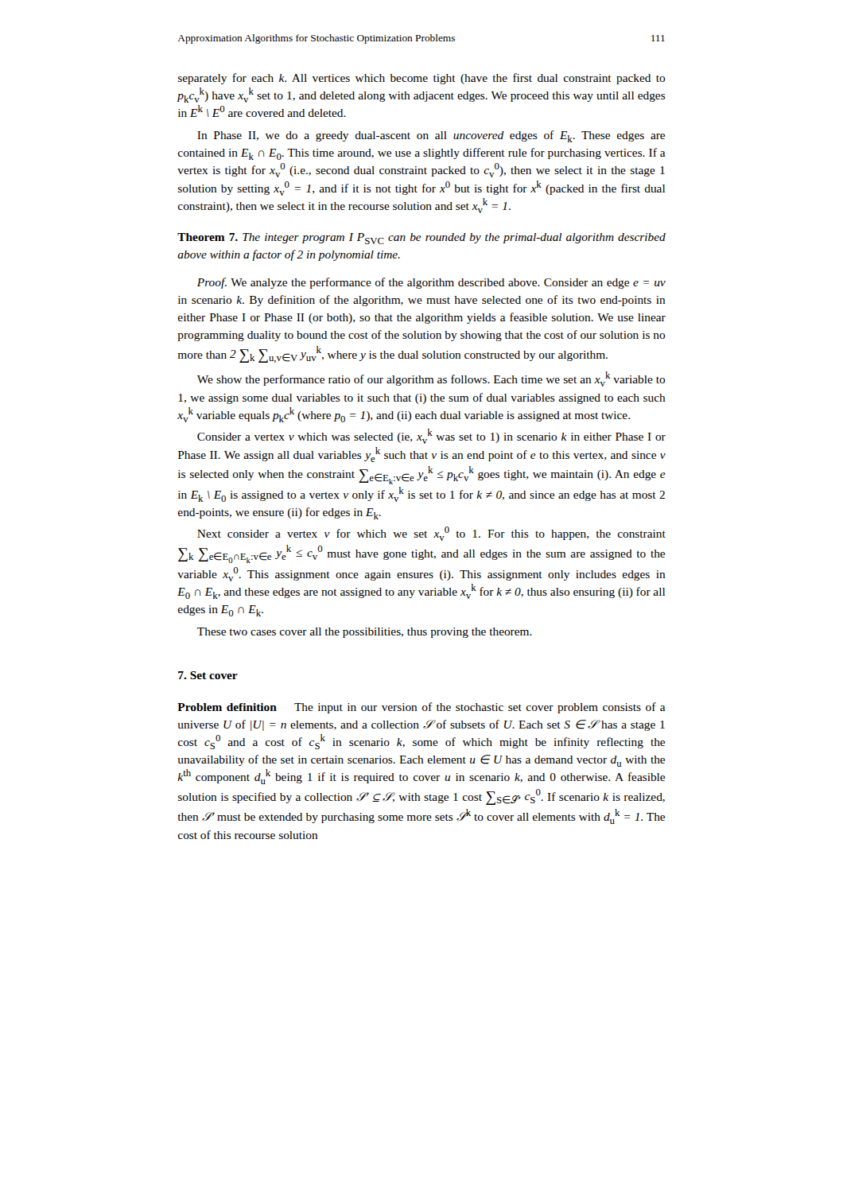Approximation Algorithms for Stochastic Optimization Problems 111
separately for each k. All vertices which become tight (have the first dual constraint packed to pkcvk) have xvk set to 1, and deleted along with adjacent edges. We proceed this way until all edges in Ek \ E0 are covered and deleted.
In Phase II, we do a greedy dual-ascent on all uncovered edges of Ek. These edges are contained in Ek ∩ E0. This time around, we use a slightly different rule for purchasing vertices. If a vertex is tight for xv0 (i.e., second dual constraint packed to cv0), then we select it in the stage 1 solution by setting xv0 = 1, and if it is not tight for x0 but is tight for xk (packed in the first dual constraint), then we select it in the recourse solution and set xvk = 1.
Theorem 7. The integer program I PSVC can be rounded by the primal-dual algorithm described above within a factor of 2 in polynomial time.
Proof. We analyze the performance of the algorithm described above. Consider an edge e = uv in scenario k. By definition of the algorithm, we must have selected one of its two end-points in either Phase I or Phase II (or both), so that the algorithm yields a feasible solution. We use linear programming duality to bound the cost of the solution by showing that the cost of our solution is no more than 2 ∑k ∑u,v∈V yuvk, where y is the dual solution constructed by our algorithm.
We show the performance ratio of our algorithm as follows. Each time we set an xvk variable to 1, we assign some dual variables to it such that (i) the sum of dual variables assigned to each such xvk variable equals pkck (where p0 = 1), and (ii) each dual variable is assigned at most twice.
Consider a vertex v which was selected (ie, xvk was set to 1) in scenario k in either Phase I or Phase II. We assign all dual variables yek such that v is an end point of e to this vertex, and since v is selected only when the constraint ∑e∈Ek:v∈e yek ≤ pkcvk goes tight, we maintain (i). An edge e in Ek \ E0 is assigned to a vertex v only if xvk is set to 1 for k ≠ 0, and since an edge has at most 2 end-points, we ensure (ii) for edges in Ek.
Next consider a vertex v for which we set xv0 to 1. For this to happen, the constraint ∑k ∑e∈E0∩Ek:v∈e yek ≤ cv0 must have gone tight, and all edges in the sum are assigned to the variable xv0. This assignment once again ensures (i). This assignment only includes edges in E0 ∩ Ek, and these edges are not assigned to any variable xvk for k ≠ 0, thus also ensuring (ii) for all edges in E0 ∩ Ek.
These two cases cover all the possibilities, thus proving the theorem.
7. Set cover
Problem definition The input in our version of the stochastic set cover problem consists of a universe U of |U| = n elements, and a collection 𝒮 of subsets of U. Each set S ∈ 𝒮 has a stage 1 cost cS0 and a cost of cSk in scenario k, some of which might be infinity reflecting the unavailability of the set in certain scenarios. Each element u ∈ U has a demand vector du with the kth component duk being 1 if it is required to cover u in scenario k, and 0 otherwise. A feasible solution is specified by a collection 𝒮′ ⊆ 𝒮, with stage 1 cost ∑S∈𝒮′ cS0. If scenario k is realized, then 𝒮′ must be extended by purchasing some more sets 𝒮k to cover all elements with duk = 1. The cost of this recourse solution